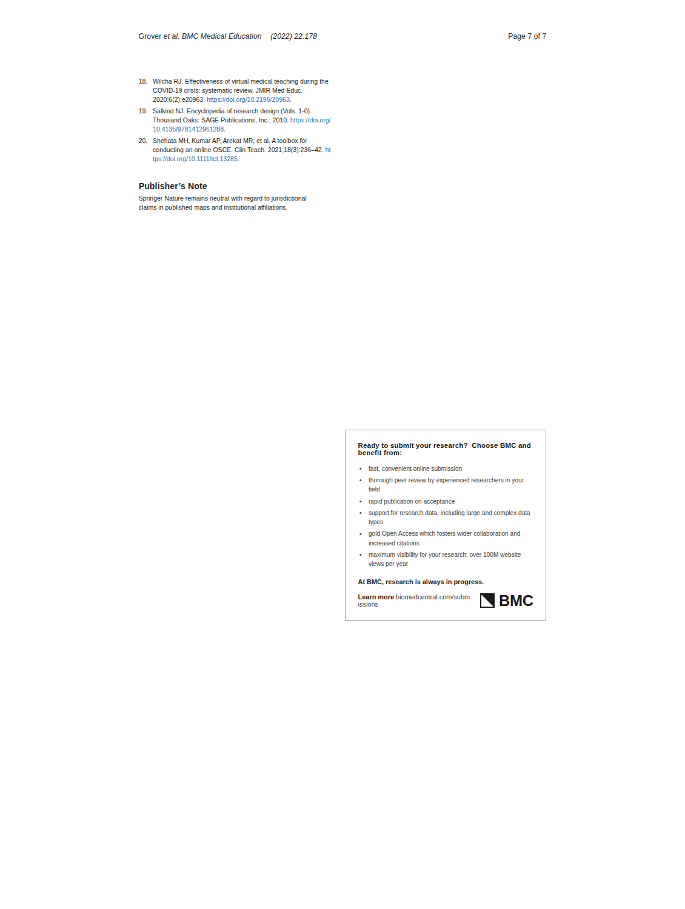Grover et al. BMC Medical Education(2022) 22:178
Page 7 of 7
18. Wilcha RJ. Effectiveness of virtual medical teaching during the COVID-19 crisis: systematic review. JMIR Med Educ. 2020;6(2):e20963. https://doi.org/10.2196/20963.
19. Salkind NJ. Encyclopedia of research design (Vols. 1-0). Thousand Oaks: SAGE Publications, Inc.; 2010. https://doi.org/10.4135/9781412961288.
20. Shehata MH, Kumar AP, Arekat MR, et al. A toolbox for conducting an online OSCE. Clin Teach. 2021;18(3):236–42. https://doi.org/10.1111/tct.13285.
Publisher’s Note
Springer Nature remains neutral with regard to jurisdictional claims in published maps and institutional affiliations.
Ready to submit your research? Choose BMC and benefit from:
fast, convenient online submission
thorough peer review by experienced researchers in your field
rapid publication on acceptance
support for research data, including large and complex data types
gold Open Access which fosters wider collaboration and increased citations
maximum visibility for your research: over 100M website views per year
At BMC, research is always in progress.
Learn more biomedcentral.com/submissions
BMC